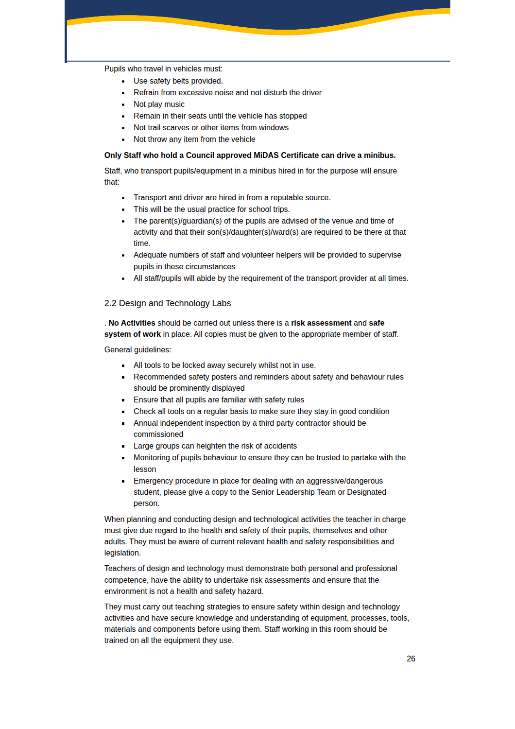Pupils who travel in vehicles must:
Use safety belts provided.
Refrain from excessive noise and not disturb the driver
Not play music
Remain in their seats until the vehicle has stopped
Not trail scarves or other items from windows
Not throw any item from the vehicle
Only Staff who hold a Council approved MiDAS Certificate can drive a minibus.
Staff, who transport pupils/equipment in a minibus hired in for the purpose will ensure that:
Transport and driver are hired in from a reputable source.
This will be the usual practice for school trips.
The parent(s)/guardian(s) of the pupils are advised of the venue and time of activity and that their son(s)/daughter(s)/ward(s) are required to be there at that time.
Adequate numbers of staff and volunteer helpers will be provided to supervise pupils in these circumstances
All staff/pupils will abide by the requirement of the transport provider at all times.
2.2 Design and Technology Labs
. No Activities should be carried out unless there is a risk assessment and safe system of work in place. All copies must be given to the appropriate member of staff.
General guidelines:
All tools to be locked away securely whilst not in use.
Recommended safety posters and reminders about safety and behaviour rules should be prominently displayed
Ensure that all pupils are familiar with safety rules
Check all tools on a regular basis to make sure they stay in good condition
Annual independent inspection by a third party contractor should be commissioned
Large groups can heighten the risk of accidents
Monitoring of pupils behaviour to ensure they can be trusted to partake with the lesson
Emergency procedure in place for dealing with an aggressive/dangerous student, please give a copy to the Senior Leadership Team or Designated person.
When planning and conducting design and technological activities the teacher in charge must give due regard to the health and safety of their pupils, themselves and other adults. They must be aware of current relevant health and safety responsibilities and legislation.
Teachers of design and technology must demonstrate both personal and professional competence, have the ability to undertake risk assessments and ensure that the environment is not a health and safety hazard.
They must carry out teaching strategies to ensure safety within design and technology activities and have secure knowledge and understanding of equipment, processes, tools, materials and components before using them. Staff working in this room should be trained on all the equipment they use.
26